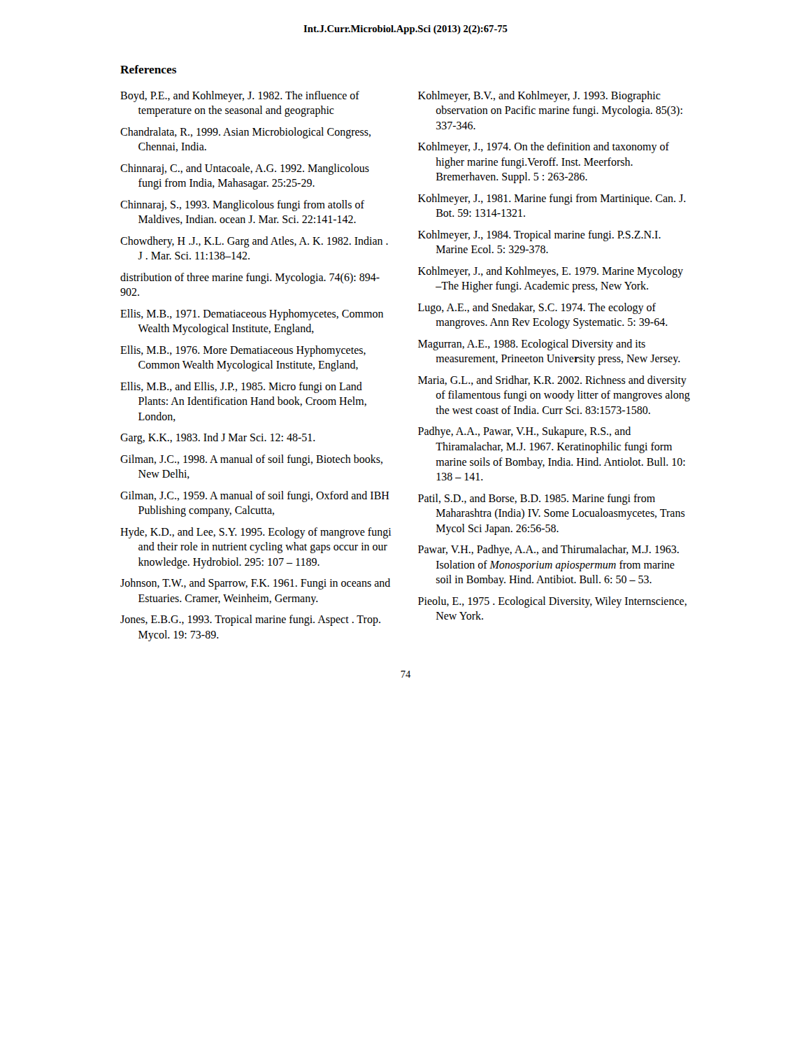Int.J.Curr.Microbiol.App.Sci (2013) 2(2):67-75
References
Boyd, P.E., and Kohlmeyer, J. 1982. The influence of temperature on the seasonal and geographic
Chandralata, R., 1999. Asian Microbiological Congress, Chennai, India.
Chinnaraj, C., and Untacoale, A.G. 1992. Manglicolous fungi from India, Mahasagar. 25:25-29.
Chinnaraj, S., 1993. Manglicolous fungi from atolls of Maldives, Indian. ocean J. Mar. Sci. 22:141-142.
Chowdhery, H .J., K.L. Garg and Atles, A. K. 1982. Indian . J . Mar. Sci. 11:138–142.
distribution of three marine fungi. Mycologia. 74(6): 894-902.
Ellis, M.B., 1971. Dematiaceous Hyphomycetes, Common Wealth Mycological Institute, England,
Ellis, M.B., 1976. More Dematiaceous Hyphomycetes, Common Wealth Mycological Institute, England,
Ellis, M.B., and Ellis, J.P., 1985. Micro fungi on Land Plants: An Identification Hand book, Croom Helm, London,
Garg, K.K., 1983. Ind J Mar Sci. 12: 48-51.
Gilman, J.C., 1998. A manual of soil fungi, Biotech books, New Delhi,
Gilman, J.C., 1959. A manual of soil fungi, Oxford and IBH Publishing company, Calcutta,
Hyde, K.D., and Lee, S.Y. 1995. Ecology of mangrove fungi and their role in nutrient cycling what gaps occur in our knowledge. Hydrobiol. 295: 107 – 1189.
Johnson, T.W., and Sparrow, F.K. 1961. Fungi in oceans and Estuaries. Cramer, Weinheim, Germany.
Jones, E.B.G., 1993. Tropical marine fungi. Aspect . Trop. Mycol. 19: 73-89.
Kohlmeyer, B.V., and Kohlmeyer, J. 1993. Biographic observation on Pacific marine fungi. Mycologia. 85(3): 337-346.
Kohlmeyer, J., 1974. On the definition and taxonomy of higher marine fungi.Veroff. Inst. Meerforsh. Bremerhaven. Suppl. 5 : 263-286.
Kohlmeyer, J., 1981. Marine fungi from Martinique. Can. J. Bot. 59: 1314-1321.
Kohlmeyer, J., 1984. Tropical marine fungi. P.S.Z.N.I. Marine Ecol. 5: 329-378.
Kohlmeyer, J., and Kohlmeyes, E. 1979. Marine Mycology –The Higher fungi. Academic press, New York.
Lugo, A.E., and Snedakar, S.C. 1974. The ecology of mangroves. Ann Rev Ecology Systematic. 5: 39-64.
Magurran, A.E., 1988. Ecological Diversity and its measurement, Prineeton University press, New Jersey.
Maria, G.L., and Sridhar, K.R. 2002. Richness and diversity of filamentous fungi on woody litter of mangroves along the west coast of India. Curr Sci. 83:1573-1580.
Padhye, A.A., Pawar, V.H., Sukapure, R.S., and Thiramalachar, M.J. 1967. Keratinophilic fungi form marine soils of Bombay, India. Hind. Antiolot. Bull. 10: 138 – 141.
Patil, S.D., and Borse, B.D. 1985. Marine fungi from Maharashtra (India) IV. Some Locualoasmycetes, Trans Mycol Sci Japan. 26:56-58.
Pawar, V.H., Padhye, A.A., and Thirumalachar, M.J. 1963. Isolation of Monosporium apiospermum from marine soil in Bombay. Hind. Antibiot. Bull. 6: 50 – 53.
Pieolu, E., 1975 . Ecological Diversity, Wiley Internscience, New York.
74